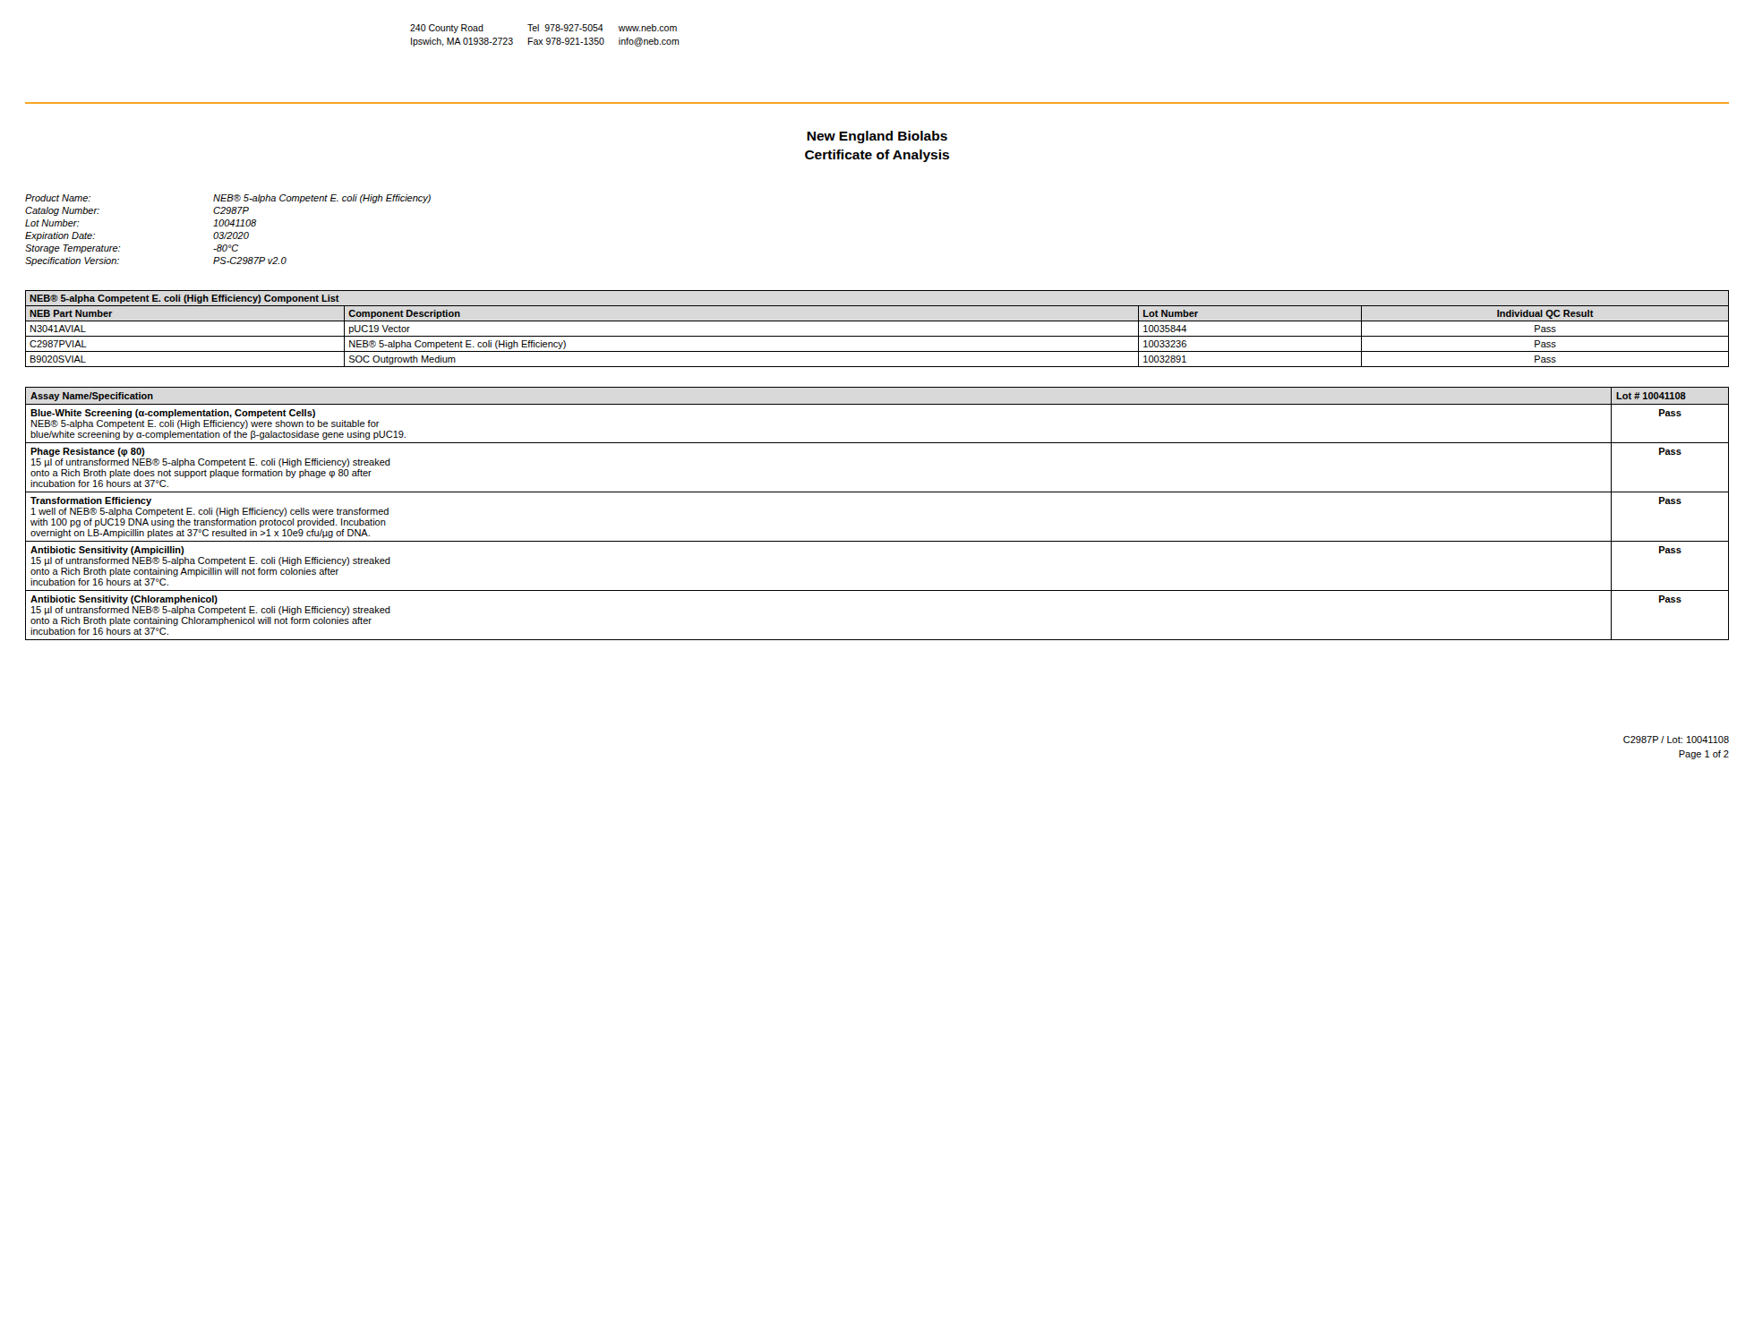| 240 County Road Ipswich, MA 01938-2723 | Tel 978-927-5054 Fax 978-921-1350 | www.neb.com info@neb.com |
New England Biolabs
Certificate of Analysis
| Product Name: | NEB® 5-alpha Competent E. coli (High Efficiency) |
| Catalog Number: | C2987P |
| Lot Number: | 10041108 |
| Expiration Date: | 03/2020 |
| Storage Temperature: | -80°C |
| Specification Version: | PS-C2987P v2.0 |
| NEB® 5-alpha Competent E. coli (High Efficiency) Component List |
| --- |
| NEB Part Number | Component Description | Lot Number | Individual QC Result |
| N3041AVIAL | pUC19 Vector | 10035844 | Pass |
| C2987PVIAL | NEB® 5-alpha Competent E. coli (High Efficiency) | 10033236 | Pass |
| B9020SVIAL | SOC Outgrowth Medium | 10032891 | Pass |
| Assay Name/Specification | Lot # 10041108 |
| --- | --- |
| Blue-White Screening (α-complementation, Competent Cells) NEB® 5-alpha Competent E. coli (High Efficiency) were shown to be suitable for blue/white screening by α-complementation of the β-galactosidase gene using pUC19. | Pass |
| Phage Resistance (φ 80) 15 µl of untransformed NEB® 5-alpha Competent E. coli (High Efficiency) streaked onto a Rich Broth plate does not support plaque formation by phage φ 80 after incubation for 16 hours at 37°C. | Pass |
| Transformation Efficiency 1 well of NEB® 5-alpha Competent E. coli (High Efficiency) cells were transformed with 100 pg of pUC19 DNA using the transformation protocol provided. Incubation overnight on LB-Ampicillin plates at 37°C resulted in >1 x 10e9 cfu/µg of DNA. | Pass |
| Antibiotic Sensitivity (Ampicillin) 15 µl of untransformed NEB® 5-alpha Competent E. coli (High Efficiency) streaked onto a Rich Broth plate containing Ampicillin will not form colonies after incubation for 16 hours at 37°C. | Pass |
| Antibiotic Sensitivity (Chloramphenicol) 15 µl of untransformed NEB® 5-alpha Competent E. coli (High Efficiency) streaked onto a Rich Broth plate containing Chloramphenicol will not form colonies after incubation for 16 hours at 37°C. | Pass |
C2987P / Lot: 10041108
Page 1 of 2